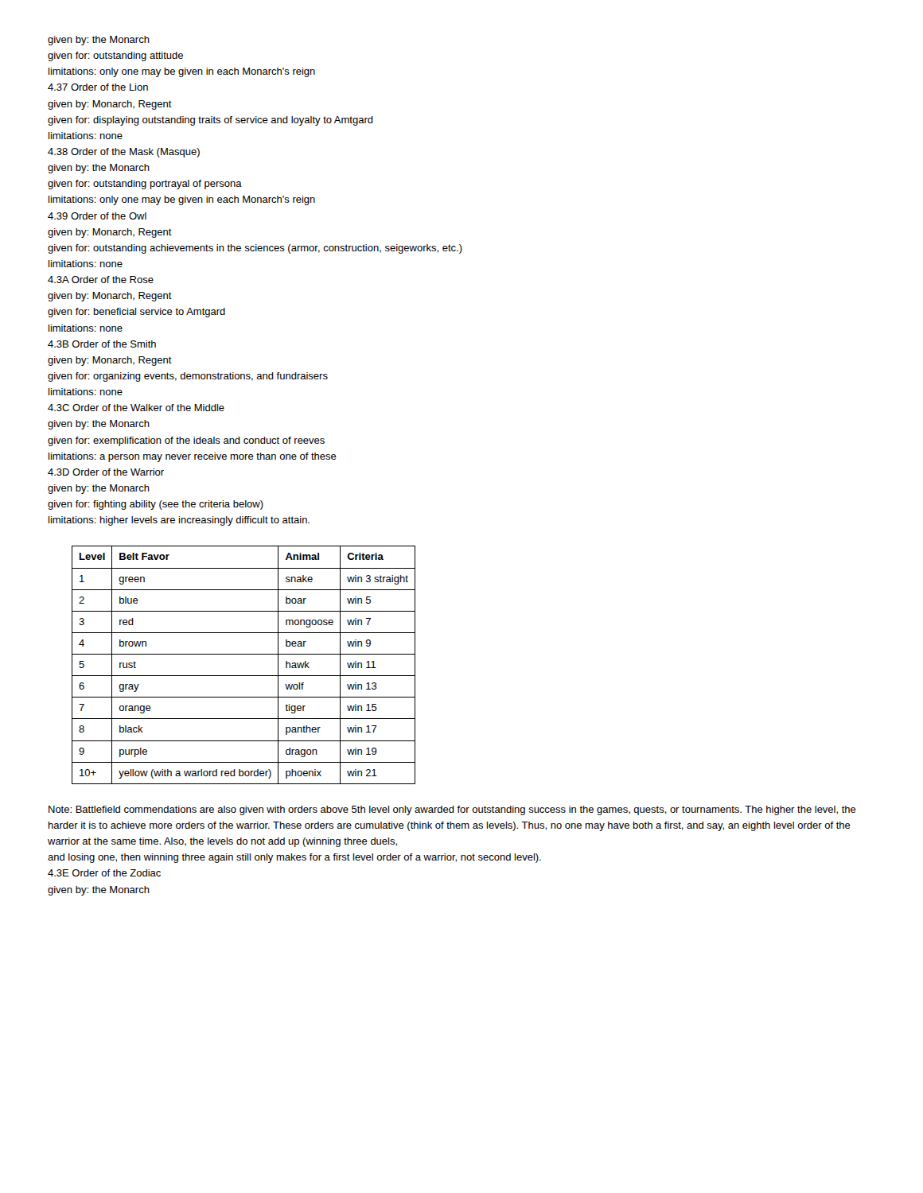given by: the Monarch
given for: outstanding attitude
limitations: only one may be given in each Monarch's reign
4.37 Order of the Lion
given by: Monarch, Regent
given for: displaying outstanding traits of service and loyalty to Amtgard
limitations: none
4.38 Order of the Mask (Masque)
given by: the Monarch
given for: outstanding portrayal of persona
limitations: only one may be given in each Monarch's reign
4.39 Order of the Owl
given by: Monarch, Regent
given for: outstanding achievements in the sciences (armor, construction, seigeworks, etc.)
limitations: none
4.3A Order of the Rose
given by: Monarch, Regent
given for: beneficial service to Amtgard
limitations: none
4.3B Order of the Smith
given by: Monarch, Regent
given for: organizing events, demonstrations, and fundraisers
limitations: none
4.3C Order of the Walker of the Middle
given by: the Monarch
given for: exemplification of the ideals and conduct of reeves
limitations: a person may never receive more than one of these
4.3D Order of the Warrior
given by: the Monarch
given for: fighting ability (see the criteria below)
limitations: higher levels are increasingly difficult to attain.
| Level | Belt Favor | Animal | Criteria |
| --- | --- | --- | --- |
| 1 | green | snake | win 3 straight |
| 2 | blue | boar | win 5 |
| 3 | red | mongoose | win 7 |
| 4 | brown | bear | win 9 |
| 5 | rust | hawk | win 11 |
| 6 | gray | wolf | win 13 |
| 7 | orange | tiger | win 15 |
| 8 | black | panther | win 17 |
| 9 | purple | dragon | win 19 |
| 10+ | yellow (with a warlord red border) | phoenix | win 21 |
Note: Battlefield commendations are also given with orders above 5th level only awarded for outstanding success in the games, quests, or tournaments. The higher the level, the harder it is to achieve more orders of the warrior. These orders are cumulative (think of them as levels). Thus, no one may have both a first, and say, an eighth level order of the warrior at the same time. Also, the levels do not add up (winning three duels,
and losing one, then winning three again still only makes for a first level order of a warrior, not second level).
4.3E Order of the Zodiac
given by: the Monarch